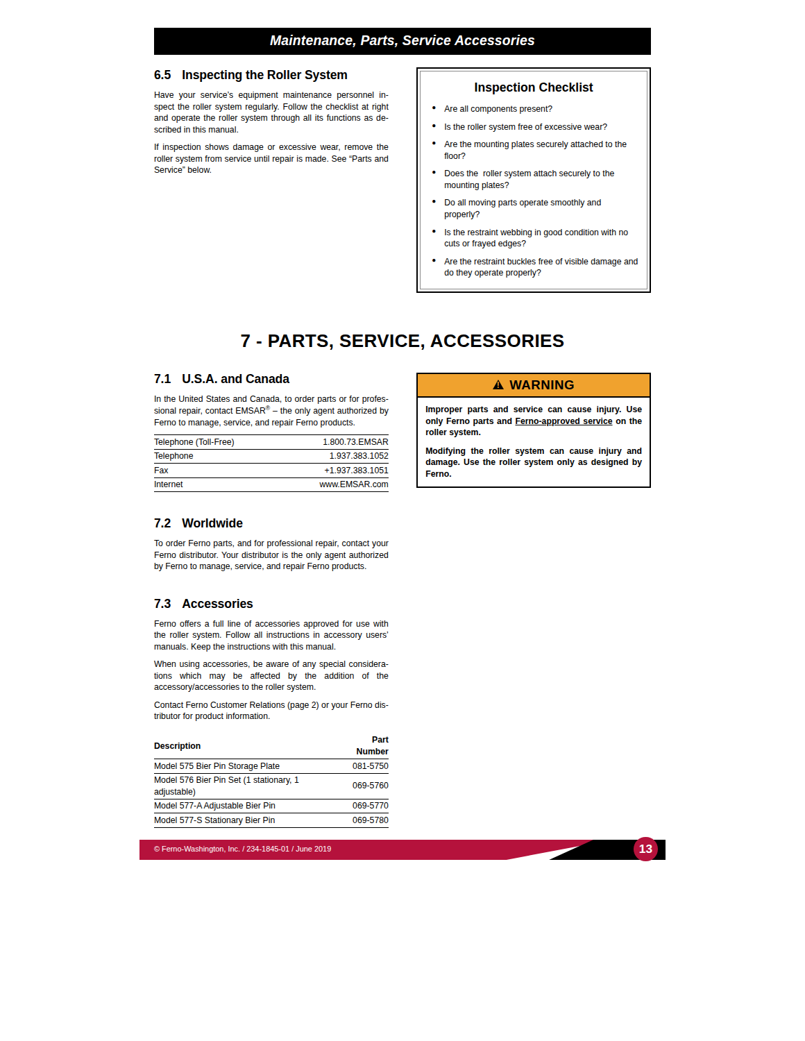Maintenance, Parts, Service Accessories
6.5 Inspecting the Roller System
Have your service’s equipment maintenance personnel inspect the roller system regularly. Follow the checklist at right and operate the roller system through all its functions as described in this manual.
If inspection shows damage or excessive wear, remove the roller system from service until repair is made. See “Parts and Service” below.
Inspection Checklist
Are all components present?
Is the roller system free of excessive wear?
Are the mounting plates securely attached to the floor?
Does the roller system attach securely to the mounting plates?
Do all moving parts operate smoothly and properly?
Is the restraint webbing in good condition with no cuts or frayed edges?
Are the restraint buckles free of visible damage and do they operate properly?
7 - PARTS, SERVICE, ACCESSORIES
7.1 U.S.A. and Canada
In the United States and Canada, to order parts or for professional repair, contact EMSAR® – the only agent authorized by Ferno to manage, service, and repair Ferno products.
| Telephone (Toll-Free) | 1.800.73.EMSAR |
| Telephone | 1.937.383.1052 |
| Fax | +1.937.383.1051 |
| Internet | www.EMSAR.com |
7.2 Worldwide
To order Ferno parts, and for professional repair, contact your Ferno distributor. Your distributor is the only agent authorized by Ferno to manage, service, and repair Ferno products.
7.3 Accessories
Ferno offers a full line of accessories approved for use with the roller system. Follow all instructions in accessory users’ manuals. Keep the instructions with this manual.
When using accessories, be aware of any special considerations which may be affected by the addition of the accessory/accessories to the roller system.
Contact Ferno Customer Relations (page 2) or your Ferno distributor for product information.
| Description | Part Number |
| --- | --- |
| Model 575 Bier Pin Storage Plate | 081-5750 |
| Model 576 Bier Pin Set (1 stationary, 1 adjustable) | 069-5760 |
| Model 577-A Adjustable Bier Pin | 069-5770 |
| Model 577-S Stationary Bier Pin | 069-5780 |
WARNING
Improper parts and service can cause injury. Use only Ferno parts and Ferno-approved service on the roller system.
Modifying the roller system can cause injury and damage. Use the roller system only as designed by Ferno.
© Ferno-Washington, Inc. / 234-1845-01 / June 2019
13